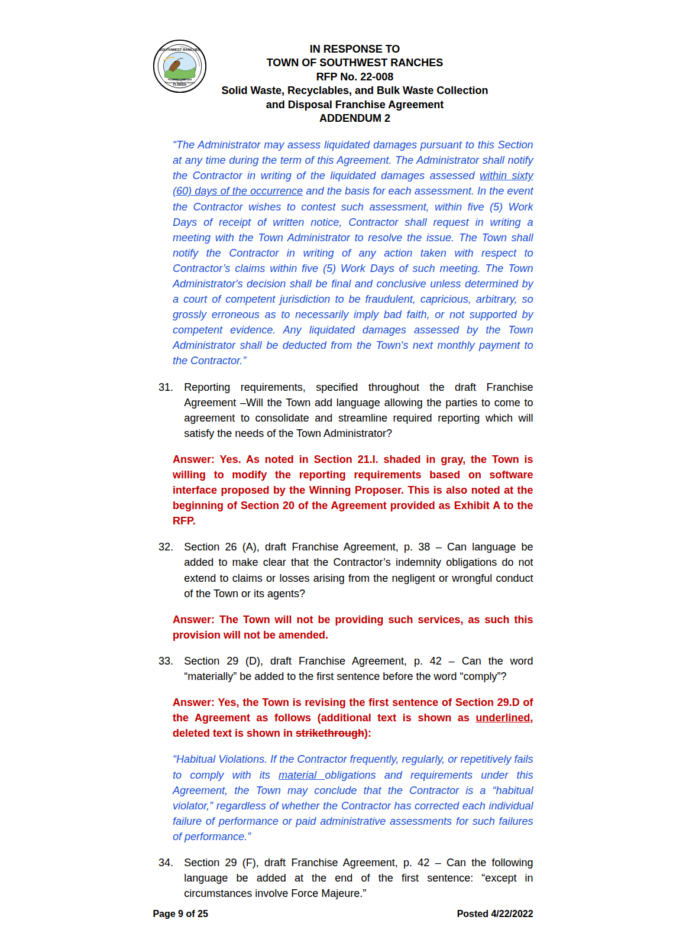SOUTHWEST RANCHES FLORIDA FOUNDED JUNE 2000 Preserving Our Rural Lifestyle
IN RESPONSE TO
TOWN OF SOUTHWEST RANCHES
RFP No. 22-008
Solid Waste, Recyclables, and Bulk Waste Collection
and Disposal Franchise Agreement
ADDENDUM 2
“The Administrator may assess liquidated damages pursuant to this Section at any time during the term of this Agreement. The Administrator shall notify the Contractor in writing of the liquidated damages assessed within sixty (60) days of the occurrence and the basis for each assessment. In the event the Contractor wishes to contest such assessment, within five (5) Work Days of receipt of written notice, Contractor shall request in writing a meeting with the Town Administrator to resolve the issue. The Town shall notify the Contractor in writing of any action taken with respect to Contractor’s claims within five (5) Work Days of such meeting. The Town Administrator's decision shall be final and conclusive unless determined by a court of competent jurisdiction to be fraudulent, capricious, arbitrary, so grossly erroneous as to necessarily imply bad faith, or not supported by competent evidence. Any liquidated damages assessed by the Town Administrator shall be deducted from the Town's next monthly payment to the Contractor.”
31. Reporting requirements, specified throughout the draft Franchise Agreement –Will the Town add language allowing the parties to come to agreement to consolidate and streamline required reporting which will satisfy the needs of the Town Administrator?
Answer: Yes. As noted in Section 21.I. shaded in gray, the Town is willing to modify the reporting requirements based on software interface proposed by the Winning Proposer. This is also noted at the beginning of Section 20 of the Agreement provided as Exhibit A to the RFP.
32. Section 26 (A), draft Franchise Agreement, p. 38 – Can language be added to make clear that the Contractor’s indemnity obligations do not extend to claims or losses arising from the negligent or wrongful conduct of the Town or its agents?
Answer: The Town will not be providing such services, as such this provision will not be amended.
33. Section 29 (D), draft Franchise Agreement, p. 42 – Can the word “materially” be added to the first sentence before the word “comply”?
Answer: Yes, the Town is revising the first sentence of Section 29.D of the Agreement as follows (additional text is shown as underlined, deleted text is shown in strikethrough):
“Habitual Violations. If the Contractor frequently, regularly, or repetitively fails to comply with its material obligations and requirements under this Agreement, the Town may conclude that the Contractor is a “habitual violator,” regardless of whether the Contractor has corrected each individual failure of performance or paid administrative assessments for such failures of performance.”
34. Section 29 (F), draft Franchise Agreement, p. 42 – Can the following language be added at the end of the first sentence: “except in circumstances involve Force Majeure.”
Page 9 of 25 Posted 4/22/2022